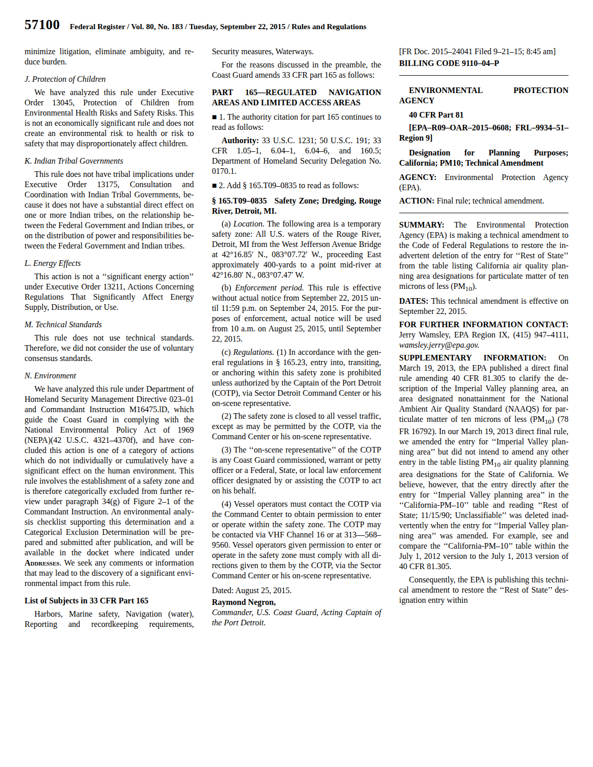57100
Federal Register / Vol. 80, No. 183 / Tuesday, September 22, 2015 / Rules and Regulations
minimize litigation, eliminate ambiguity, and reduce burden.
J. Protection of Children
We have analyzed this rule under Executive Order 13045, Protection of Children from Environmental Health Risks and Safety Risks. This is not an economically significant rule and does not create an environmental risk to health or risk to safety that may disproportionately affect children.
K. Indian Tribal Governments
This rule does not have tribal implications under Executive Order 13175, Consultation and Coordination with Indian Tribal Governments, because it does not have a substantial direct effect on one or more Indian tribes, on the relationship between the Federal Government and Indian tribes, or on the distribution of power and responsibilities between the Federal Government and Indian tribes.
L. Energy Effects
This action is not a ‘‘significant energy action’’ under Executive Order 13211, Actions Concerning Regulations That Significantly Affect Energy Supply, Distribution, or Use.
M. Technical Standards
This rule does not use technical standards. Therefore, we did not consider the use of voluntary consensus standards.
N. Environment
We have analyzed this rule under Department of Homeland Security Management Directive 023–01 and Commandant Instruction M16475.lD, which guide the Coast Guard in complying with the National Environmental Policy Act of 1969 (NEPA)(42 U.S.C. 4321–4370f), and have concluded this action is one of a category of actions which do not individually or cumulatively have a significant effect on the human environment. This rule involves the establishment of a safety zone and is therefore categorically excluded from further review under paragraph 34(g) of Figure 2–1 of the Commandant Instruction. An environmental analysis checklist supporting this determination and a Categorical Exclusion Determination will be prepared and submitted after publication, and will be available in the docket where indicated under Addresses. We seek any comments or information that may lead to the discovery of a significant environmental impact from this rule.
List of Subjects in 33 CFR Part 165
Harbors, Marine safety, Navigation (water), Reporting and recordkeeping requirements, Security measures, Waterways.
For the reasons discussed in the preamble, the Coast Guard amends 33 CFR part 165 as follows:
PART 165—REGULATED NAVIGATION AREAS AND LIMITED ACCESS AREAS
■ 1. The authority citation for part 165 continues to read as follows:
Authority: 33 U.S.C. 1231; 50 U.S.C. 191; 33 CFR 1.05–1, 6.04–1, 6.04–6, and 160.5; Department of Homeland Security Delegation No. 0170.1.
■ 2. Add § 165.T09–0835 to read as follows:
§ 165.T09–0835 Safety Zone; Dredging, Rouge River, Detroit, MI.
(a) Location. The following area is a temporary safety zone: All U.S. waters of the Rouge River, Detroit, MI from the West Jefferson Avenue Bridge at 42°16.85′ N., 083°07.72′ W., proceeding East approximately 400-yards to a point mid-river at 42°16.80′ N., 083°07.47′ W.
(b) Enforcement period. This rule is effective without actual notice from September 22, 2015 until 11:59 p.m. on September 24, 2015. For the purposes of enforcement, actual notice will be used from 10 a.m. on August 25, 2015, until September 22, 2015.
(c) Regulations. (1) In accordance with the general regulations in § 165.23, entry into, transiting, or anchoring within this safety zone is prohibited unless authorized by the Captain of the Port Detroit (COTP), via Sector Detroit Command Center or his on-scene representative.
(2) The safety zone is closed to all vessel traffic, except as may be permitted by the COTP, via the Command Center or his on-scene representative.
(3) The ‘‘on-scene representative’’ of the COTP is any Coast Guard commissioned, warrant or petty officer or a Federal, State, or local law enforcement officer designated by or assisting the COTP to act on his behalf.
(4) Vessel operators must contact the COTP via the Command Center to obtain permission to enter or operate within the safety zone. The COTP may be contacted via VHF Channel 16 or at 313—568–9560. Vessel operators given permission to enter or operate in the safety zone must comply with all directions given to them by the COTP, via the Sector Command Center or his on-scene representative.
Dated: August 25, 2015.
Raymond Negron,
Commander, U.S. Coast Guard, Acting Captain of the Port Detroit.
[FR Doc. 2015–24041 Filed 9–21–15; 8:45 am]
BILLING CODE 9110–04–P
ENVIRONMENTAL PROTECTION AGENCY
40 CFR Part 81
[EPA–R09–OAR–2015–0608; FRL–9934–51–Region 9]
Designation for Planning Purposes; California; PM10; Technical Amendment
AGENCY: Environmental Protection Agency (EPA).
ACTION: Final rule; technical amendment.
SUMMARY: The Environmental Protection Agency (EPA) is making a technical amendment to the Code of Federal Regulations to restore the inadvertent deletion of the entry for ‘‘Rest of State’’ from the table listing California air quality planning area designations for particulate matter of ten microns of less (PM10).
DATES: This technical amendment is effective on September 22, 2015.
FOR FURTHER INFORMATION CONTACT: Jerry Wamsley, EPA Region IX, (415) 947–4111, wamsley.jerry@epa.gov.
SUPPLEMENTARY INFORMATION: On March 19, 2013, the EPA published a direct final rule amending 40 CFR 81.305 to clarify the description of the Imperial Valley planning area, an area designated nonattainment for the National Ambient Air Quality Standard (NAAQS) for particulate matter of ten microns of less (PM10) (78 FR 16792). In our March 19, 2013 direct final rule, we amended the entry for ‘‘Imperial Valley planning area’’ but did not intend to amend any other entry in the table listing PM10 air quality planning area designations for the State of California. We believe, however, that the entry directly after the entry for ‘‘Imperial Valley planning area’’ in the ‘‘California-PM–10’’ table and reading ‘‘Rest of State; 11/15/90; Unclassifiable’’ was deleted inadvertently when the entry for ‘‘Imperial Valley planning area’’ was amended. For example, see and compare the ‘‘California-PM–10’’ table within the July 1, 2012 version to the July 1, 2013 version of 40 CFR 81.305.
Consequently, the EPA is publishing this technical amendment to restore the ‘‘Rest of State’’ designation entry within